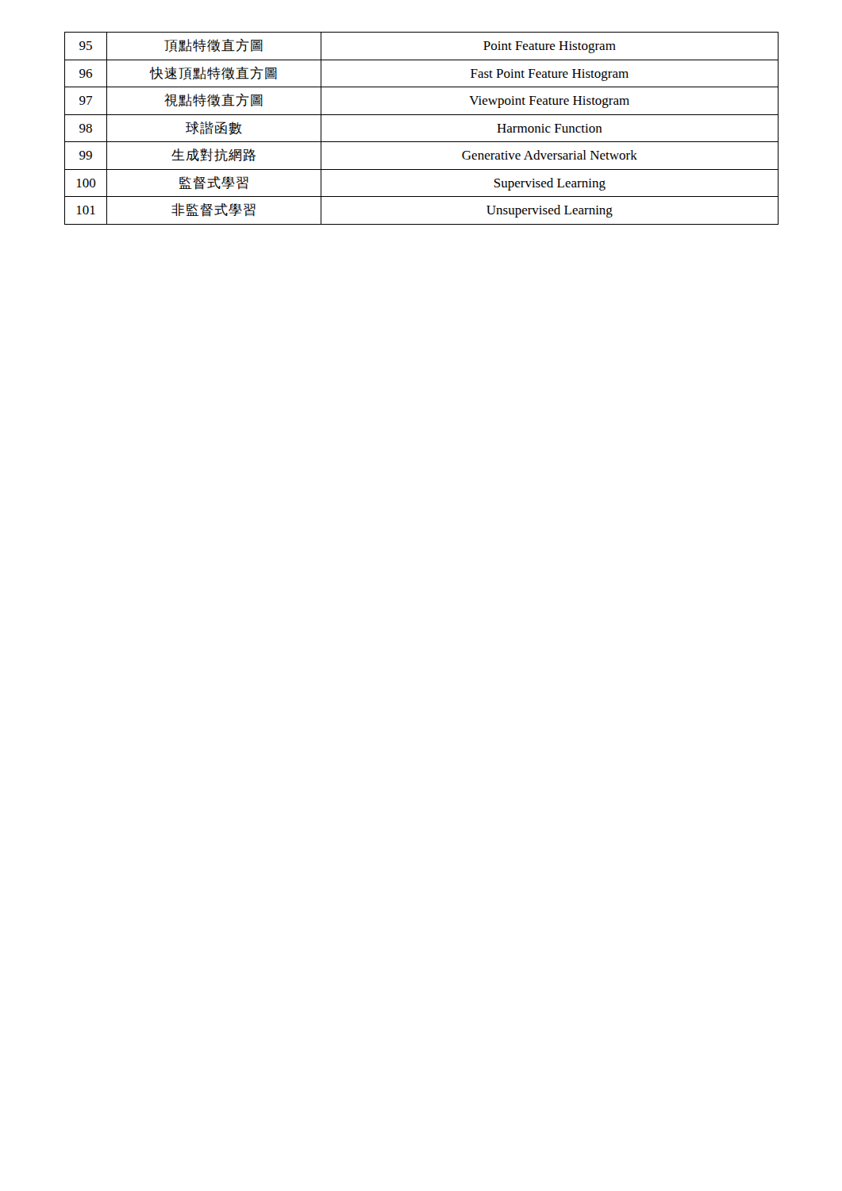| 95 | 頂點特徵直方圖 | Point Feature Histogram |
| 96 | 快速頂點特徵直方圖 | Fast Point Feature Histogram |
| 97 | 視點特徵直方圖 | Viewpoint Feature Histogram |
| 98 | 球諧函數 | Harmonic Function |
| 99 | 生成對抗網路 | Generative Adversarial Network |
| 100 | 監督式學習 | Supervised Learning |
| 101 | 非監督式學習 | Unsupervised Learning |